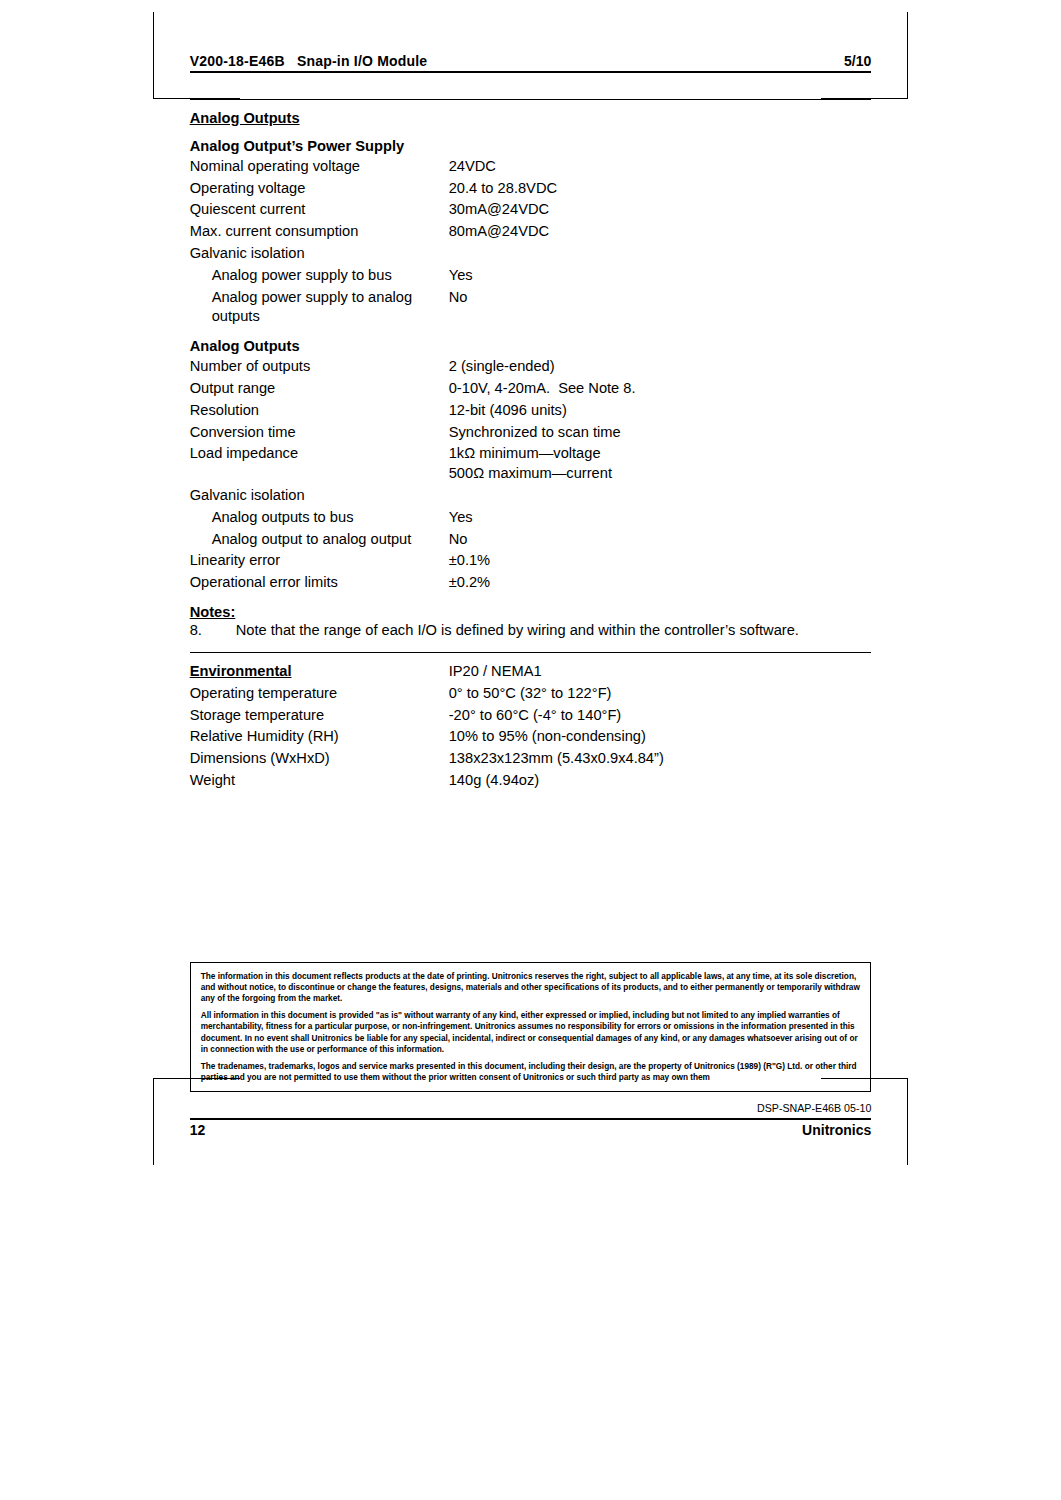V200-18-E46B Snap-in I/O Module
5/10
Analog Outputs
Analog Output’s Power Supply
| Nominal operating voltage | 24VDC |
| Operating voltage | 20.4 to 28.8VDC |
| Quiescent current | 30mA@24VDC |
| Max. current consumption | 80mA@24VDC |
| Galvanic isolation | |
| Analog power supply to bus | Yes |
| Analog power supply to analog outputs | No |
Analog Outputs
| Number of outputs | 2 (single-ended) |
| Output range | 0-10V, 4-20mA. See Note 8. |
| Resolution | 12-bit (4096 units) |
| Conversion time | Synchronized to scan time |
| Load impedance | 1kΩ minimum—voltage 500Ω maximum—current |
| Galvanic isolation | |
| Analog outputs to bus | Yes |
| Analog output to analog output | No |
| Linearity error | ±0.1% |
| Operational error limits | ±0.2% |
Notes:
8. Note that the range of each I/O is defined by wiring and within the controller’s software.
| Environmental | IP20 / NEMA1 |
| Operating temperature | 0° to 50°C (32° to 122°F) |
| Storage temperature | -20° to 60°C (-4° to 140°F) |
| Relative Humidity (RH) | 10% to 95% (non-condensing) |
| Dimensions (WxHxD) | 138x23x123mm (5.43x0.9x4.84”) |
| Weight | 140g (4.94oz) |
The information in this document reflects products at the date of printing. Unitronics reserves the right, subject to all applicable laws, at any time, at its sole discretion, and without notice, to discontinue or change the features, designs, materials and other specifications of its products, and to either permanently or temporarily withdraw any of the forgoing from the market.
All information in this document is provided "as is" without warranty of any kind, either expressed or implied, including but not limited to any implied warranties of merchantability, fitness for a particular purpose, or non-infringement. Unitronics assumes no responsibility for errors or omissions in the information presented in this document. In no event shall Unitronics be liable for any special, incidental, indirect or consequential damages of any kind, or any damages whatsoever arising out of or in connection with the use or performance of this information.
The tradenames, trademarks, logos and service marks presented in this document, including their design, are the property of Unitronics (1989) (R"G) Ltd. or other third parties and you are not permitted to use them without the prior written consent of Unitronics or such third party as may own them
DSP-SNAP-E46B 05-10
12
Unitronics